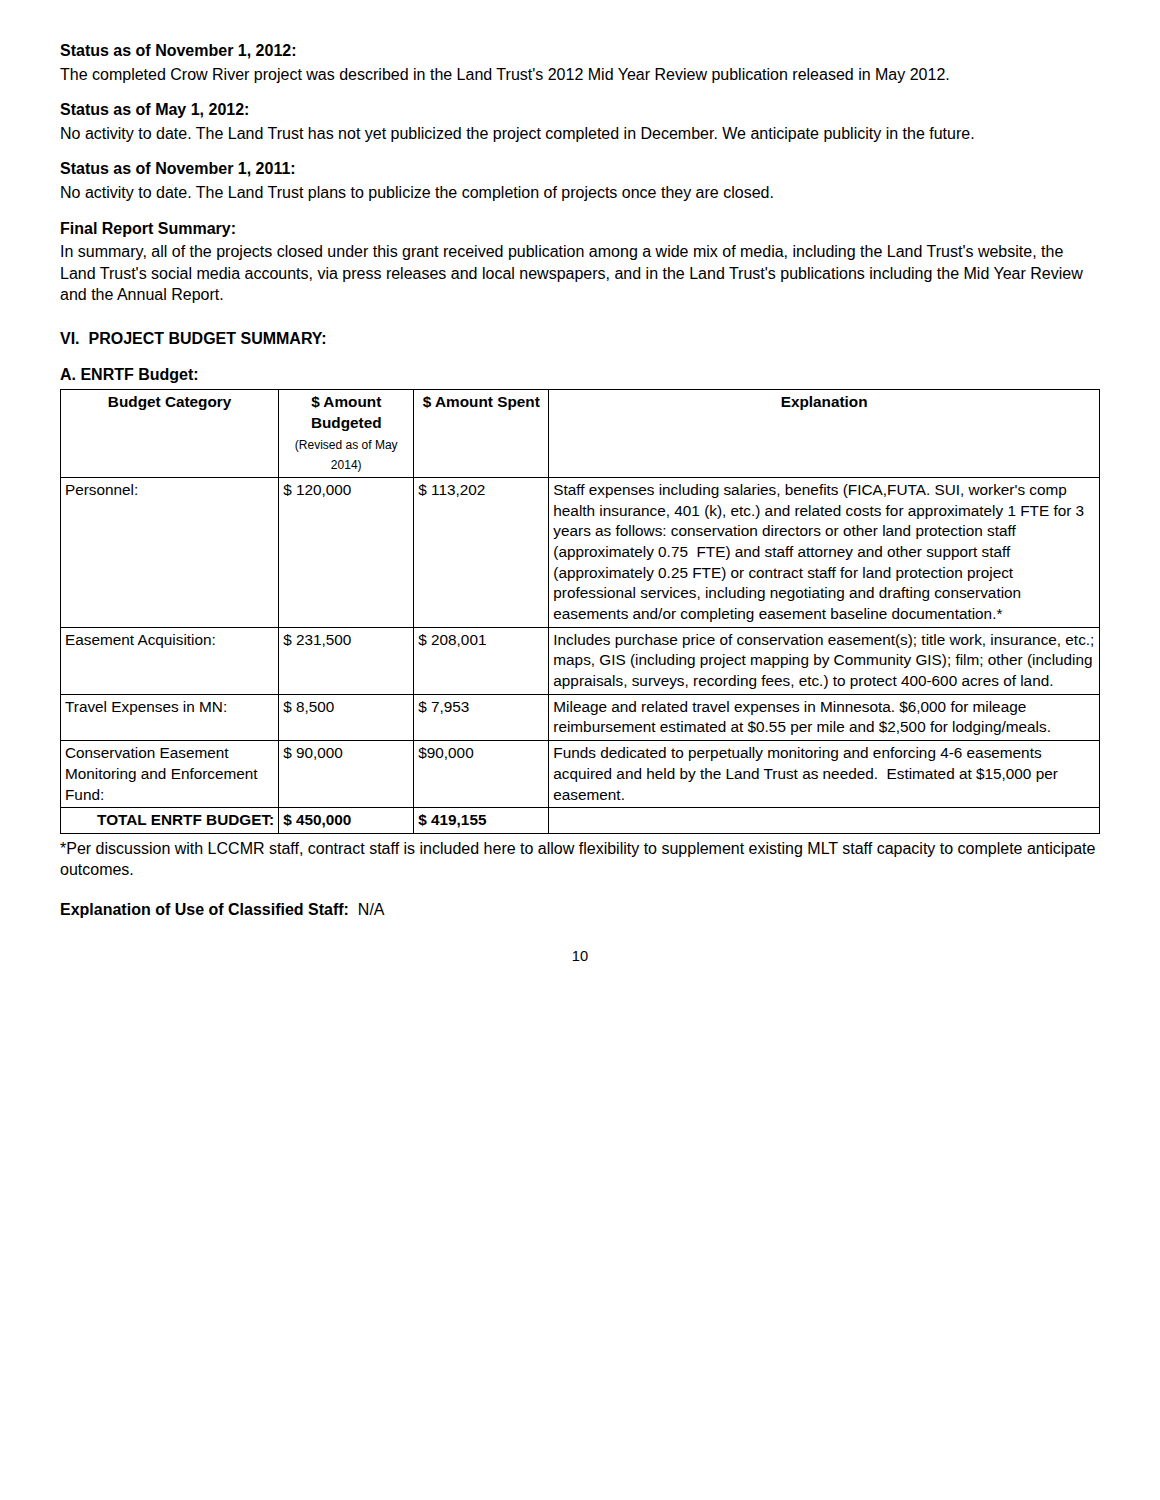Status as of November 1, 2012:
The completed Crow River project was described in the Land Trust's 2012 Mid Year Review publication released in May 2012.
Status as of May 1, 2012:
No activity to date. The Land Trust has not yet publicized the project completed in December. We anticipate publicity in the future.
Status as of November 1, 2011:
No activity to date. The Land Trust plans to publicize the completion of projects once they are closed.
Final Report Summary:
In summary, all of the projects closed under this grant received publication among a wide mix of media, including the Land Trust's website, the Land Trust's social media accounts, via press releases and local newspapers, and in the Land Trust's publications including the Mid Year Review and the Annual Report.
VI. PROJECT BUDGET SUMMARY:
A. ENRTF Budget:
| Budget Category | $ Amount Budgeted (Revised as of May 2014) | $ Amount Spent | Explanation |
| --- | --- | --- | --- |
| Personnel: | $ 120,000 | $ 113,202 | Staff expenses including salaries, benefits (FICA,FUTA. SUI, worker's comp health insurance, 401 (k), etc.) and related costs for approximately 1 FTE for 3 years as follows: conservation directors or other land protection staff (approximately 0.75 FTE) and staff attorney and other support staff (approximately 0.25 FTE) or contract staff for land protection project professional services, including negotiating and drafting conservation easements and/or completing easement baseline documentation.* |
| Easement Acquisition: | $ 231,500 | $ 208,001 | Includes purchase price of conservation easement(s); title work, insurance, etc.; maps, GIS (including project mapping by Community GIS); film; other (including appraisals, surveys, recording fees, etc.) to protect 400-600 acres of land. |
| Travel Expenses in MN: | $ 8,500 | $ 7,953 | Mileage and related travel expenses in Minnesota. $6,000 for mileage reimbursement estimated at $0.55 per mile and $2,500 for lodging/meals. |
| Conservation Easement Monitoring and Enforcement Fund: | $ 90,000 | $90,000 | Funds dedicated to perpetually monitoring and enforcing 4-6 easements acquired and held by the Land Trust as needed. Estimated at $15,000 per easement. |
| TOTAL ENRTF BUDGET: | $ 450,000 | $ 419,155 | |
*Per discussion with LCCMR staff, contract staff is included here to allow flexibility to supplement existing MLT staff capacity to complete anticipate outcomes.
Explanation of Use of Classified Staff: N/A
10